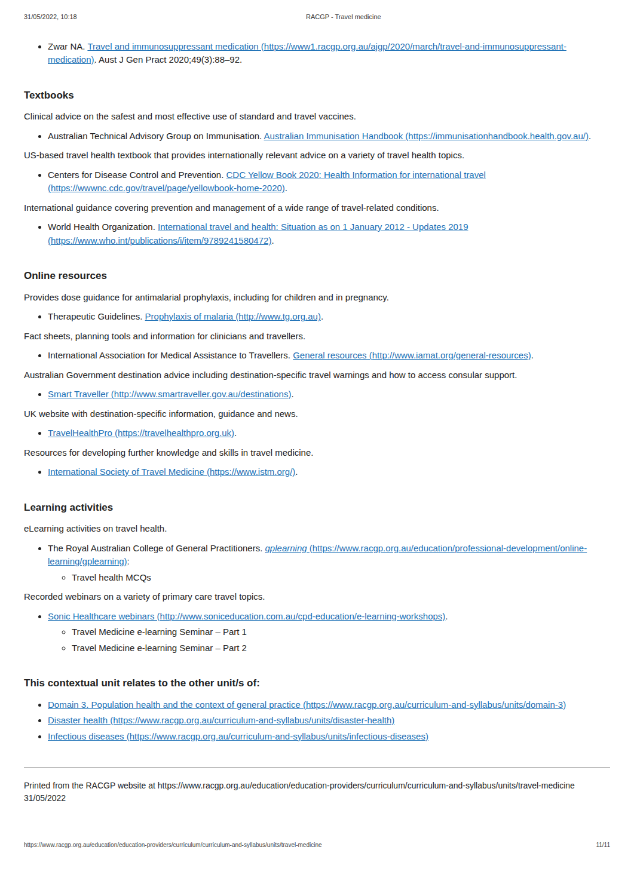31/05/2022, 10:18 RACGP - Travel medicine
Zwar NA. Travel and immunosuppressant medication (https://www1.racgp.org.au/ajgp/2020/march/travel-and-immunosuppressant-medication). Aust J Gen Pract 2020;49(3):88–92.
Textbooks
Clinical advice on the safest and most effective use of standard and travel vaccines.
Australian Technical Advisory Group on Immunisation. Australian Immunisation Handbook (https://immunisationhandbook.health.gov.au/).
US-based travel health textbook that provides internationally relevant advice on a variety of travel health topics.
Centers for Disease Control and Prevention. CDC Yellow Book 2020: Health Information for international travel (https://wwwnc.cdc.gov/travel/page/yellowbook-home-2020).
International guidance covering prevention and management of a wide range of travel-related conditions.
World Health Organization. International travel and health: Situation as on 1 January 2012 - Updates 2019 (https://www.who.int/publications/i/item/9789241580472).
Online resources
Provides dose guidance for antimalarial prophylaxis, including for children and in pregnancy.
Therapeutic Guidelines. Prophylaxis of malaria (http://www.tg.org.au).
Fact sheets, planning tools and information for clinicians and travellers.
International Association for Medical Assistance to Travellers. General resources (http://www.iamat.org/general-resources).
Australian Government destination advice including destination-specific travel warnings and how to access consular support.
Smart Traveller (http://www.smartraveller.gov.au/destinations).
UK website with destination-specific information, guidance and news.
TravelHealthPro (https://travelhealthpro.org.uk).
Resources for developing further knowledge and skills in travel medicine.
International Society of Travel Medicine (https://www.istm.org/).
Learning activities
eLearning activities on travel health.
The Royal Australian College of General Practitioners. gplearning (https://www.racgp.org.au/education/professional-development/online-learning/gplearning):
Travel health MCQs
Recorded webinars on a variety of primary care travel topics.
Sonic Healthcare webinars (http://www.soniceducation.com.au/cpd-education/e-learning-workshops).
Travel Medicine e-learning Seminar – Part 1
Travel Medicine e-learning Seminar – Part 2
This contextual unit relates to the other unit/s of:
Domain 3. Population health and the context of general practice (https://www.racgp.org.au/curriculum-and-syllabus/units/domain-3)
Disaster health (https://www.racgp.org.au/curriculum-and-syllabus/units/disaster-health)
Infectious diseases (https://www.racgp.org.au/curriculum-and-syllabus/units/infectious-diseases)
Printed from the RACGP website at https://www.racgp.org.au/education/education-providers/curriculum/curriculum-and-syllabus/units/travel-medicine 31/05/2022
https://www.racgp.org.au/education/education-providers/curriculum/curriculum-and-syllabus/units/travel-medicine 11/11